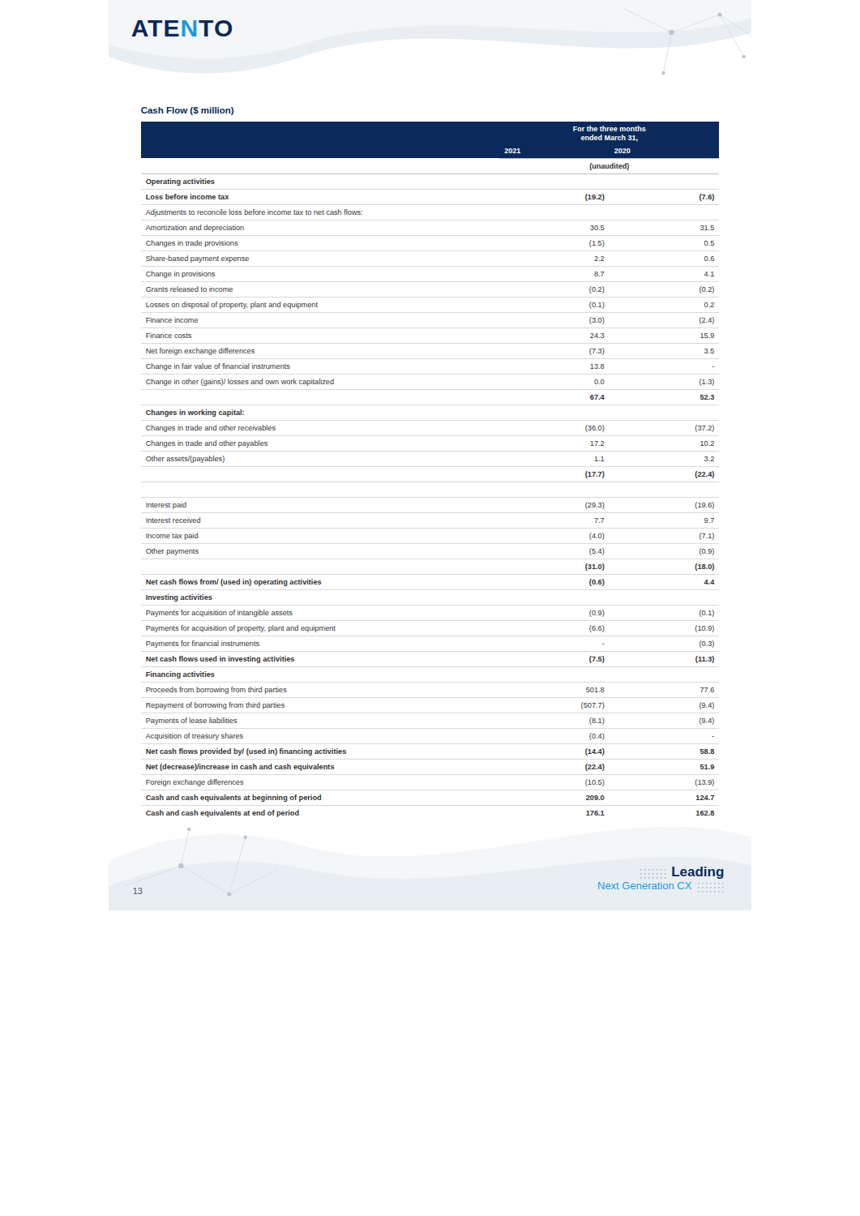ATENTO
Cash Flow ($ million)
| | For the three months ended March 31, |
| --- | --- |
| | 2021 | 2020 |
| | (unaudited) |
| Operating activities | | |
| Loss before income tax | (19.2) | (7.6) |
| Adjustments to reconcile loss before income tax to net cash flows: | | |
| Amortization and depreciation | 30.5 | 31.5 |
| Changes in trade provisions | (1.5) | 0.5 |
| Share-based payment expense | 2.2 | 0.6 |
| Change in provisions | 8.7 | 4.1 |
| Grants released to income | (0.2) | (0.2) |
| Losses on disposal of property, plant and equipment | (0.1) | 0.2 |
| Finance income | (3.0) | (2.4) |
| Finance costs | 24.3 | 15.9 |
| Net foreign exchange differences | (7.3) | 3.5 |
| Change in fair value of financial instruments | 13.8 | - |
| Change in other (gains)/ losses and own work capitalized | 0.0 | (1.3) |
| | 67.4 | 52.3 |
| Changes in working capital: | | |
| Changes in trade and other receivables | (36.0) | (37.2) |
| Changes in trade and other payables | 17.2 | 10.2 |
| Other assets/(payables) | 1.1 | 3.2 |
| | (17.7) | (22.4) |
| Interest paid | (29.3) | (19.6) |
| Interest received | 7.7 | 9.7 |
| Income tax paid | (4.0) | (7.1) |
| Other payments | (5.4) | (0.9) |
| | (31.0) | (18.0) |
| Net cash flows from/ (used in) operating activities | (0.6) | 4.4 |
| Investing activities | | |
| Payments for acquisition of intangible assets | (0.9) | (0.1) |
| Payments for acquisition of property, plant and equipment | (6.6) | (10.9) |
| Payments for financial instruments | - | (0.3) |
| Net cash flows used in investing activities | (7.5) | (11.3) |
| Financing activities | | |
| Proceeds from borrowing from third parties | 501.8 | 77.6 |
| Repayment of borrowing from third parties | (507.7) | (9.4) |
| Payments of lease liabilities | (8.1) | (9.4) |
| Acquisition of treasury shares | (0.4) | - |
| Net cash flows provided by/ (used in) financing activities | (14.4) | 58.8 |
| Net (decrease)/increase in cash and cash equivalents | (22.4) | 51.9 |
| Foreign exchange differences | (10.5) | (13.9) |
| Cash and cash equivalents at beginning of period | 209.0 | 124.7 |
| Cash and cash equivalents at end of period | 176.1 | 162.8 |
13
Leading
Next Generation CX